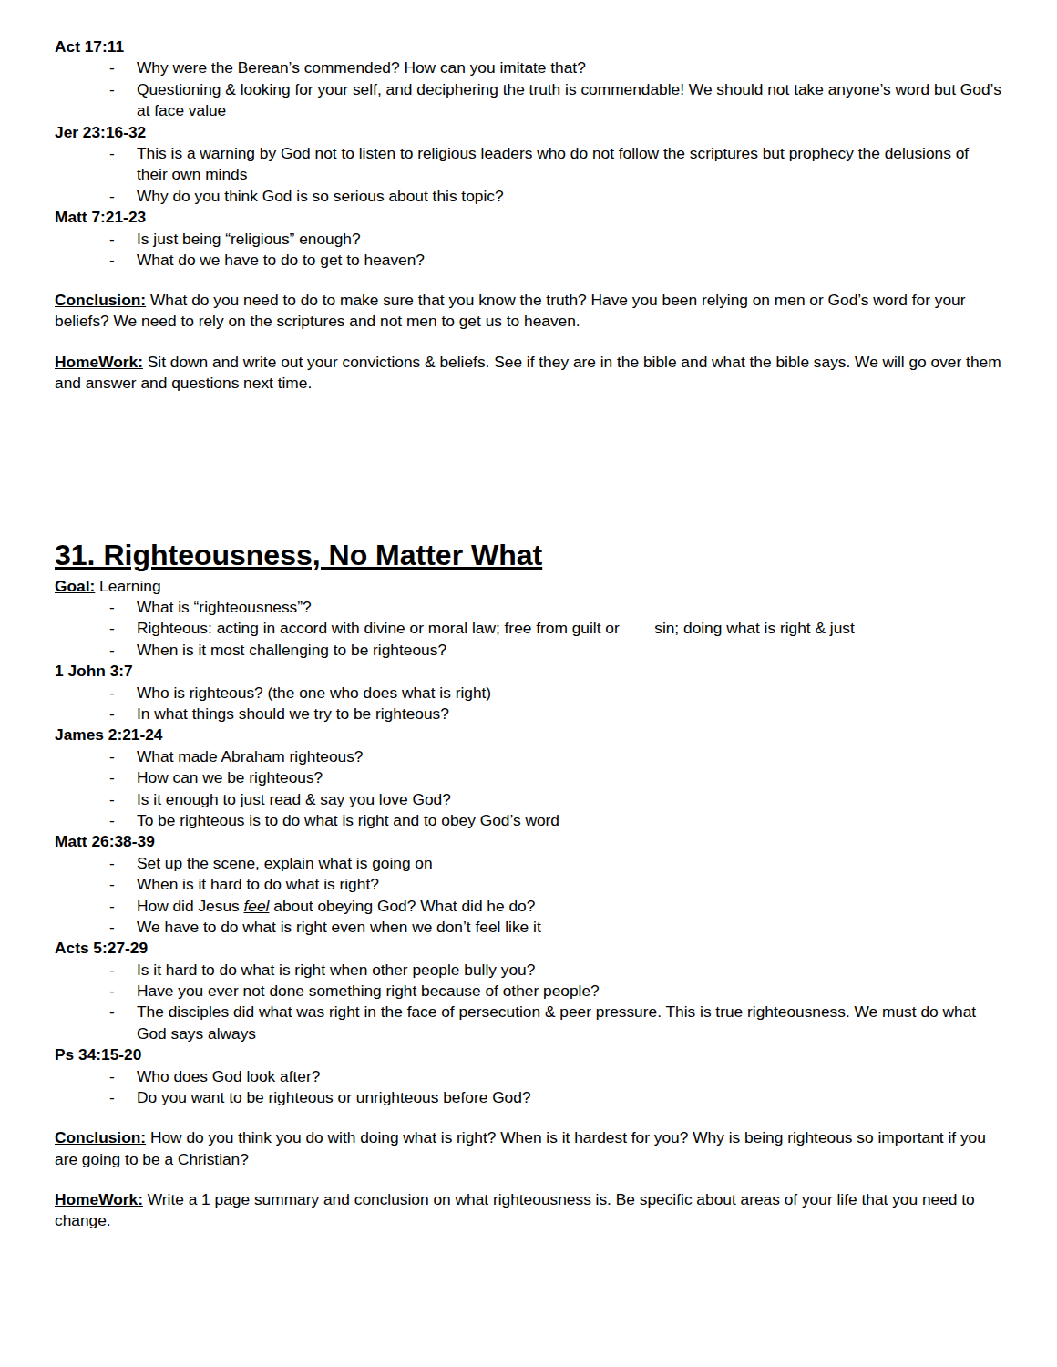Act 17:11
Why were the Berean’s commended? How can you imitate that?
Questioning & looking for your self, and deciphering the truth is commendable! We should not take anyone’s word but God’s at face value
Jer 23:16-32
This is a warning by God not to listen to religious leaders who do not follow the scriptures but prophecy the delusions of their own minds
Why do you think God is so serious about this topic?
Matt 7:21-23
Is just being “religious” enough?
What do we have to do to get to heaven?
Conclusion: What do you need to do to make sure that you know the truth? Have you been relying on men or God’s word for your beliefs? We need to rely on the scriptures and not men to get us to heaven.
HomeWork: Sit down and write out your convictions & beliefs. See if they are in the bible and what the bible says. We will go over them and answer and questions next time.
31. Righteousness, No Matter What
Goal: Learning
What is “righteousness”?
Righteous: acting in accord with divine or moral law; free from guilt or sin; doing what is right & just
When is it most challenging to be righteous?
1 John 3:7
Who is righteous? (the one who does what is right)
In what things should we try to be righteous?
James 2:21-24
What made Abraham righteous?
How can we be righteous?
Is it enough to just read & say you love God?
To be righteous is to do what is right and to obey God’s word
Matt 26:38-39
Set up the scene, explain what is going on
When is it hard to do what is right?
How did Jesus feel about obeying God? What did he do?
We have to do what is right even when we don’t feel like it
Acts 5:27-29
Is it hard to do what is right when other people bully you?
Have you ever not done something right because of other people?
The disciples did what was right in the face of persecution & peer pressure. This is true righteousness. We must do what God says always
Ps 34:15-20
Who does God look after?
Do you want to be righteous or unrighteous before God?
Conclusion: How do you think you do with doing what is right? When is it hardest for you? Why is being righteous so important if you are going to be a Christian?
HomeWork: Write a 1 page summary and conclusion on what righteousness is. Be specific about areas of your life that you need to change.